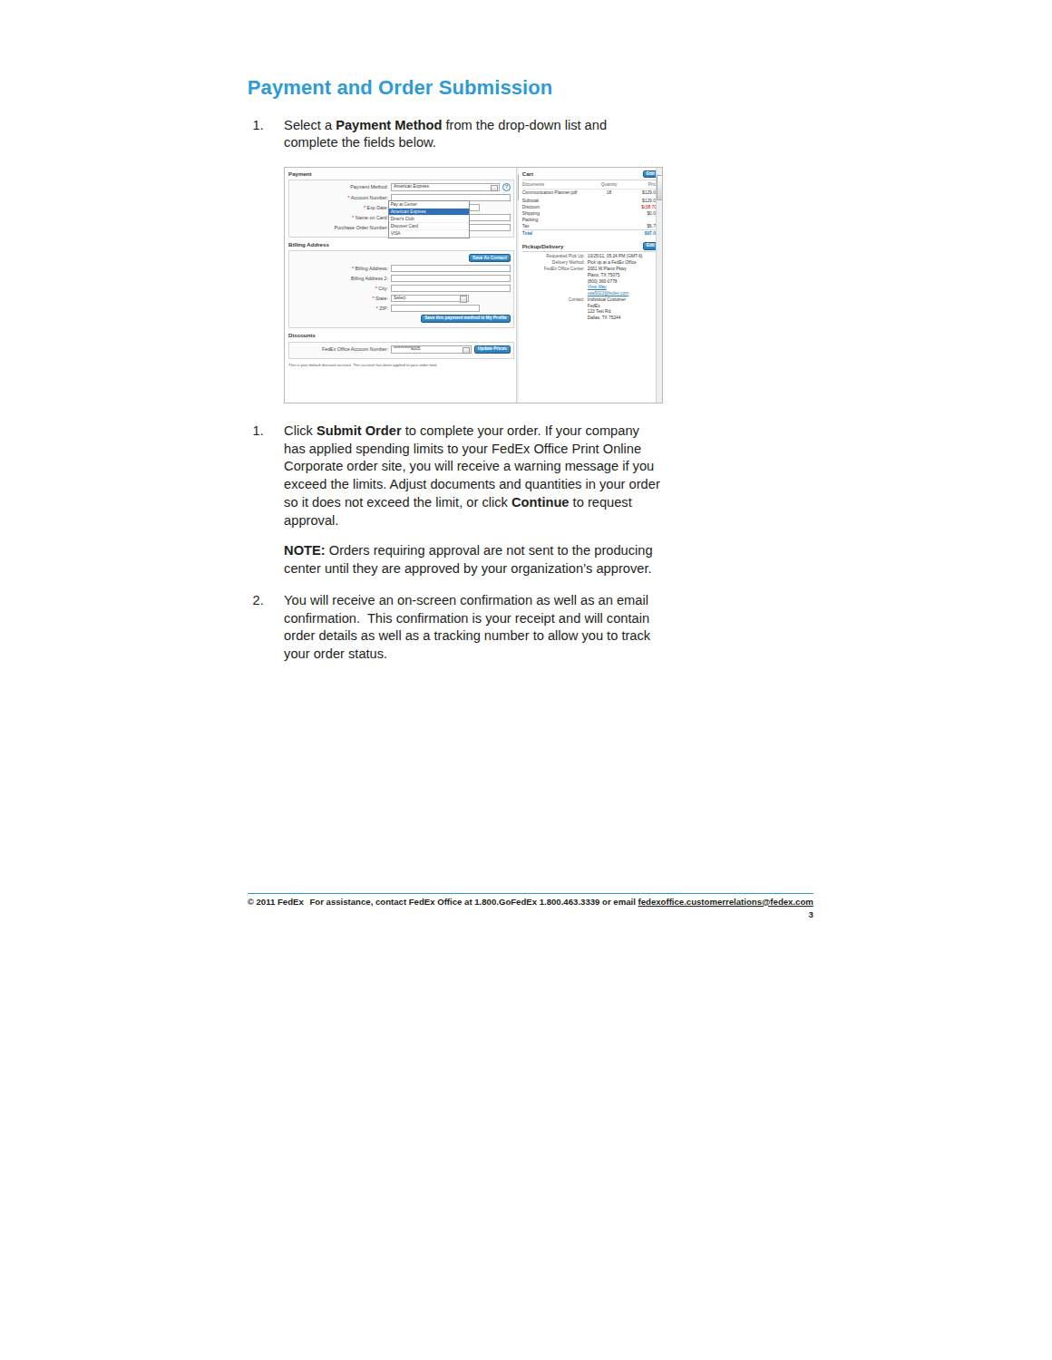Payment and Order Submission
Select a Payment Method from the drop-down list and complete the fields below.
Payment
Payment Method:
American Express
?
Pay at Center
American Express
Diner's Club
Discover Card
VISA
* Account Number:
* Exp Date:
* Name on Card:
Purchase Order Number:
Billing Address
Save As Contact
* Billing Address:
Billing Address 2:
* City:
* State:
Select
* ZIP:
Save this payment method in My Profile
Discounts
FedEx Office Account Number:
**********9005
Update Prices
This is your default discount account. This account has been applied to your order total.
Cart Edit
Documents Quantity Price
Communication Planner.pdf 18$129.00
Subtotal$129.00
Discount$(38.70)
Shipping$0.00
Packing--
Tax$6.70
Total$97.01
Pickup/Delivery Edit
Requested Pick Up: 10/25/11, 05:24 PM (GMT-6)
Delivery Method: Pick up at a FedEx Office
FedEx Office Center: 2001 W Plano Pkwy
Plano, TX 75075
(800) 360-0778
View Map
usa5023@fedex.com
Contact: Individual Customer
FedEx
123 Test Rd.
Dallas, TX 75244
Click Submit Order to complete your order. If your company has applied spending limits to your FedEx Office Print Online Corporate order site, you will receive a warning message if you exceed the limits. Adjust documents and quantities in your order so it does not exceed the limit, or click Continue to request approval.
NOTE: Orders requiring approval are not sent to the producing center until they are approved by your organization’s approver.
You will receive an on-screen confirmation as well as an email confirmation. This confirmation is your receipt and will contain order details as well as a tracking number to allow you to track your order status.
© 2011 FedEx
For assistance, contact FedEx Office at 1.800.GoFedEx 1.800.463.3339 or email fedexoffice.customerrelations@fedex.com
3